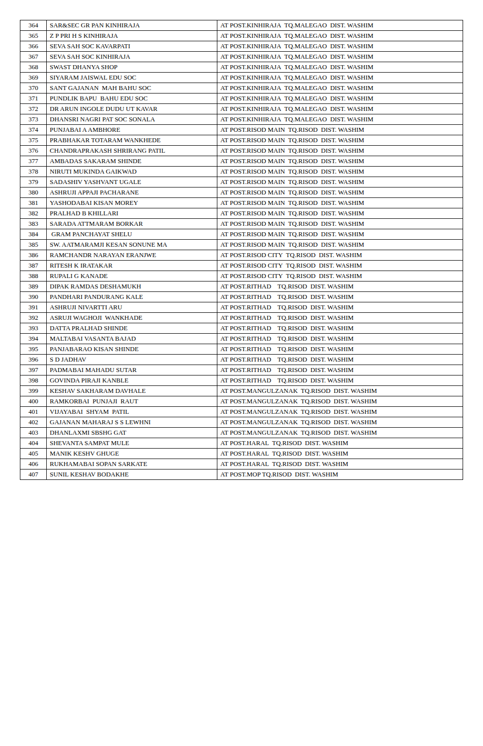| 364 | SAR&SEC GR PAN KINHIRAJA | AT POST.KINHIRAJA TQ.MALEGAO DIST. WASHIM |
| 365 | Z P PRI H S KINHIRAJA | AT POST.KINHIRAJA TQ.MALEGAO DIST. WASHIM |
| 366 | SEVA SAH SOC KAVARPATI | AT POST.KINHIRAJA TQ.MALEGAO DIST. WASHIM |
| 367 | SEVA SAH SOC KINHIRAJA | AT POST.KINHIRAJA TQ.MALEGAO DIST. WASHIM |
| 368 | SWAST DHANYA SHOP | AT POST.KINHIRAJA TQ.MALEGAO DIST. WASHIM |
| 369 | SIYARAM JAISWAL EDU SOC | AT POST.KINHIRAJA TQ.MALEGAO DIST. WASHIM |
| 370 | SANT GAJANAN MAH BAHU SOC | AT POST.KINHIRAJA TQ.MALEGAO DIST. WASHIM |
| 371 | PUNDLIK BAPU BAHU EDU SOC | AT POST.KINHIRAJA TQ.MALEGAO DIST. WASHIM |
| 372 | DR ARUN INGOLE DUDU UT KAVAR | AT POST.KINHIRAJA TQ.MALEGAO DIST. WASHIM |
| 373 | DHANSRI NAGRI PAT SOC SONALA | AT POST.KINHIRAJA TQ.MALEGAO DIST. WASHIM |
| 374 | PUNJABAI A AMBHORE | AT POST.RISOD MAIN TQ.RISOD DIST. WASHIM |
| 375 | PRABHAKAR TOTARAM WANKHEDE | AT POST.RISOD MAIN TQ.RISOD DIST. WASHIM |
| 376 | CHANDRAPRAKASH SHRIRANG PATIL | AT POST.RISOD MAIN TQ.RISOD DIST. WASHIM |
| 377 | AMBADAS SAKARAM SHINDE | AT POST.RISOD MAIN TQ.RISOD DIST. WASHIM |
| 378 | NIRUTI MUKINDA GAIKWAD | AT POST.RISOD MAIN TQ.RISOD DIST. WASHIM |
| 379 | SADASHIV YASHVANT UGALE | AT POST.RISOD MAIN TQ.RISOD DIST. WASHIM |
| 380 | ASHRUJI APPAJI PACHARANE | AT POST.RISOD MAIN TQ.RISOD DIST. WASHIM |
| 381 | YASHODABAI KISAN MOREY | AT POST.RISOD MAIN TQ.RISOD DIST. WASHIM |
| 382 | PRALHAD B KHILLARI | AT POST.RISOD MAIN TQ.RISOD DIST. WASHIM |
| 383 | SARADA ATTMARAM BORKAR | AT POST.RISOD MAIN TQ.RISOD DIST. WASHIM |
| 384 | GRAM PANCHAYAT SHELU | AT POST.RISOD MAIN TQ.RISOD DIST. WASHIM |
| 385 | SW. AATMARAMJI KESAN SONUNE MA | AT POST.RISOD MAIN TQ.RISOD DIST. WASHIM |
| 386 | RAMCHANDR NARAYAN ERANJWE | AT POST.RISOD CITY TQ.RISOD DIST. WASHIM |
| 387 | RITESH K IRATAKAR | AT POST.RISOD CITY TQ.RISOD DIST. WASHIM |
| 388 | RUPALI G KANADE | AT POST.RISOD CITY TQ.RISOD DIST. WASHIM |
| 389 | DIPAK RAMDAS DESHAMUKH | AT POST.RITHAD TQ.RISOD DIST. WASHIM |
| 390 | PANDHARI PANDURANG KALE | AT POST.RITHAD TQ.RISOD DIST. WASHIM |
| 391 | ASHRUJI NIVARTTI ARU | AT POST.RITHAD TQ.RISOD DIST. WASHIM |
| 392 | ASRUJI WAGHOJI WANKHADE | AT POST.RITHAD TQ.RISOD DIST. WASHIM |
| 393 | DATTA PRALHAD SHINDE | AT POST.RITHAD TQ.RISOD DIST. WASHIM |
| 394 | MALTABAI VASANTA BAJAD | AT POST.RITHAD TQ.RISOD DIST. WASHIM |
| 395 | PANJABARAO KISAN SHINDE | AT POST.RITHAD TQ.RISOD DIST. WASHIM |
| 396 | S D JADHAV | AT POST.RITHAD TQ.RISOD DIST. WASHIM |
| 397 | PADMABAI MAHADU SUTAR | AT POST.RITHAD TQ.RISOD DIST. WASHIM |
| 398 | GOVINDA PIRAJI KANBLE | AT POST.RITHAD TQ.RISOD DIST. WASHIM |
| 399 | KESHAV SAKHARAM DAVHALE | AT POST.MANGULZANAK TQ.RISOD DIST. WASHIM |
| 400 | RAMKORBAI PUNJAJI RAUT | AT POST.MANGULZANAK TQ.RISOD DIST. WASHIM |
| 401 | VIJAYABAI SHYAM PATIL | AT POST.MANGULZANAK TQ.RISOD DIST. WASHIM |
| 402 | GAJANAN MAHARAJ S S LEWHNI | AT POST.MANGULZANAK TQ.RISOD DIST. WASHIM |
| 403 | DHANLAXMI SBSHG GAT | AT POST.MANGULZANAK TQ.RISOD DIST. WASHIM |
| 404 | SHEVANTA SAMPAT MULE | AT POST.HARAL TQ.RISOD DIST. WASHIM |
| 405 | MANIK KESHV GHUGE | AT POST.HARAL TQ.RISOD DIST. WASHIM |
| 406 | RUKHAMABAI SOPAN SARKATE | AT POST.HARAL TQ.RISOD DIST. WASHIM |
| 407 | SUNIL KESHAV BODAKHE | AT POST.MOP TQ.RISOD DIST. WASHIM |